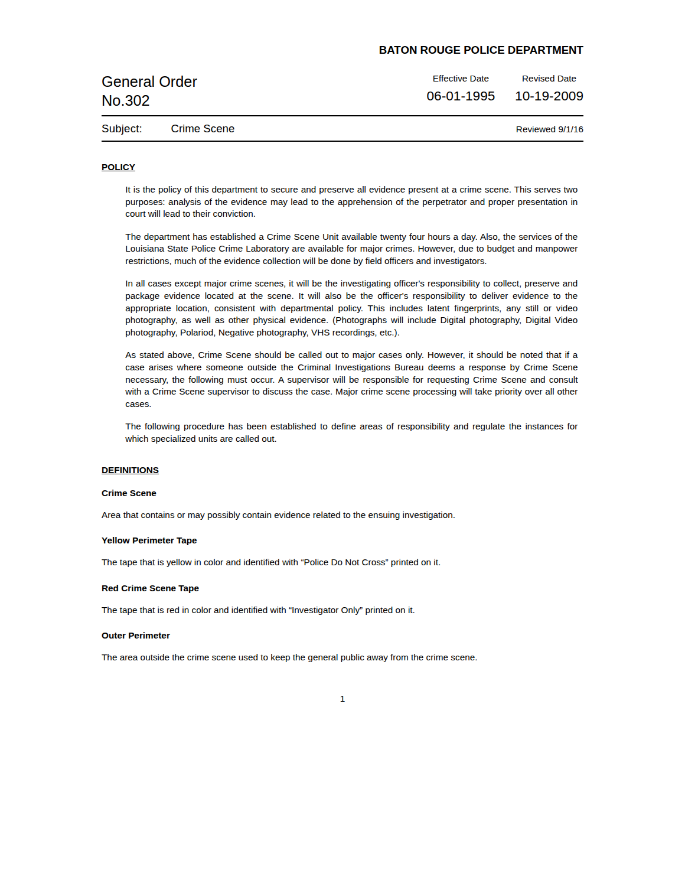BATON ROUGE POLICE DEPARTMENT
General Order
No.302
Effective Date
06-01-1995
Revised Date
10-19-2009
Subject: Crime Scene
Reviewed 9/1/16
POLICY
It is the policy of this department to secure and preserve all evidence present at a crime scene. This serves two purposes: analysis of the evidence may lead to the apprehension of the perpetrator and proper presentation in court will lead to their conviction.
The department has established a Crime Scene Unit available twenty four hours a day. Also, the services of the Louisiana State Police Crime Laboratory are available for major crimes. However, due to budget and manpower restrictions, much of the evidence collection will be done by field officers and investigators.
In all cases except major crime scenes, it will be the investigating officer's responsibility to collect, preserve and package evidence located at the scene. It will also be the officer's responsibility to deliver evidence to the appropriate location, consistent with departmental policy. This includes latent fingerprints, any still or video photography, as well as other physical evidence. (Photographs will include Digital photography, Digital Video photography, Polariod, Negative photography, VHS recordings, etc.).
As stated above, Crime Scene should be called out to major cases only. However, it should be noted that if a case arises where someone outside the Criminal Investigations Bureau deems a response by Crime Scene necessary, the following must occur. A supervisor will be responsible for requesting Crime Scene and consult with a Crime Scene supervisor to discuss the case. Major crime scene processing will take priority over all other cases.
The following procedure has been established to define areas of responsibility and regulate the instances for which specialized units are called out.
DEFINITIONS
Crime Scene
Area that contains or may possibly contain evidence related to the ensuing investigation.
Yellow Perimeter Tape
The tape that is yellow in color and identified with “Police Do Not Cross” printed on it.
Red Crime Scene Tape
The tape that is red in color and identified with “Investigator Only” printed on it.
Outer Perimeter
The area outside the crime scene used to keep the general public away from the crime scene.
1